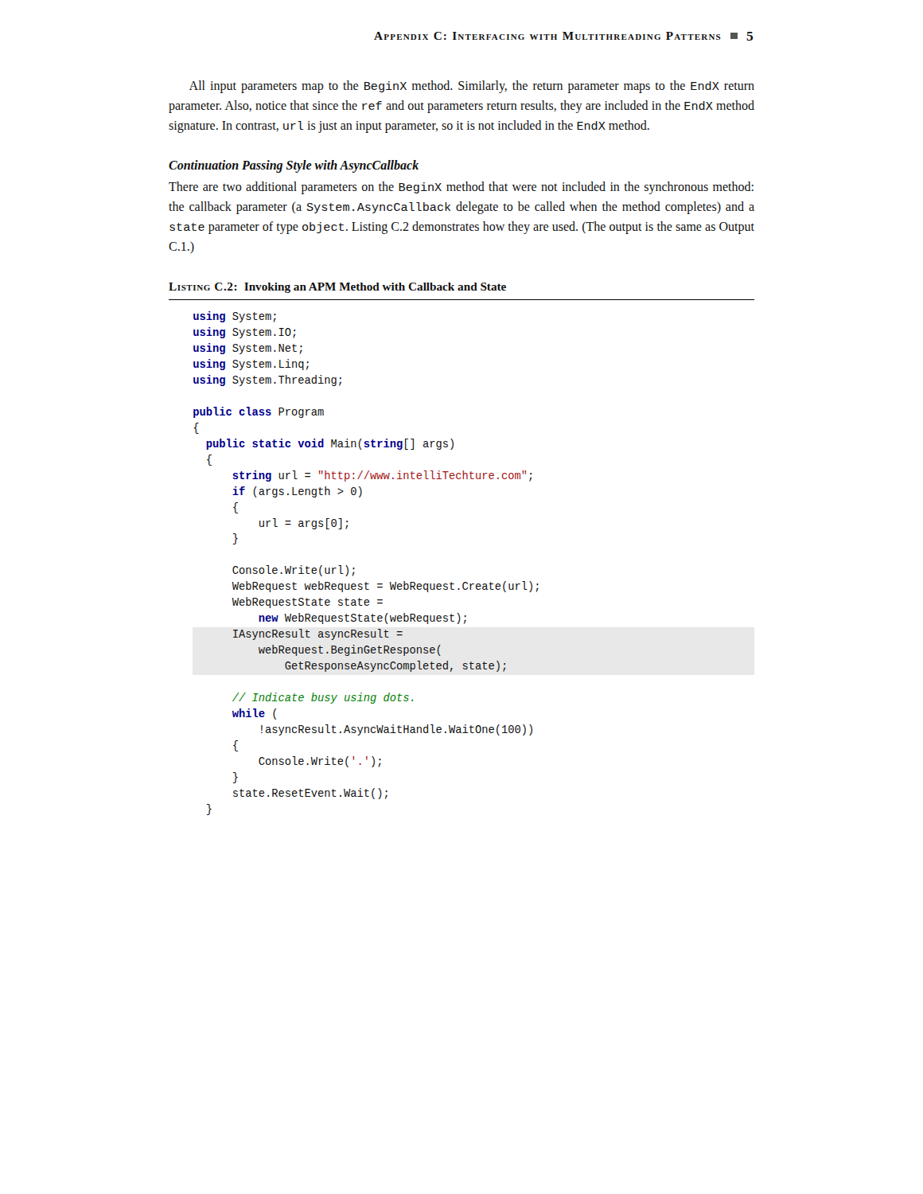Appendix C: Interfacing with Multithreading Patterns 5
All input parameters map to the BeginX method. Similarly, the return parameter maps to the EndX return parameter. Also, notice that since the ref and out parameters return results, they are included in the EndX method signature. In contrast, url is just an input parameter, so it is not included in the EndX method.
Continuation Passing Style with AsyncCallback
There are two additional parameters on the BeginX method that were not included in the synchronous method: the callback parameter (a System.AsyncCallback delegate to be called when the method completes) and a state parameter of type object. Listing C.2 demonstrates how they are used. (The output is the same as Output C.1.)
Listing C.2: Invoking an APM Method with Callback and State
using System;
using System.IO;
using System.Net;
using System.Linq;
using System.Threading;

public class Program
{
  public static void Main(string[] args)
  {
      string url = "http://www.intelliTechture.com";
      if (args.Length > 0)
      {
          url = args[0];
      }

      Console.Write(url);
      WebRequest webRequest = WebRequest.Create(url);
      WebRequestState state =
          new WebRequestState(webRequest);
      IAsyncResult asyncResult =
          webRequest.BeginGetResponse(
              GetResponseAsyncCompleted, state);

      // Indicate busy using dots.
      while (
          !asyncResult.AsyncWaitHandle.WaitOne(100))
      {
          Console.Write('.');
      }
      state.ResetEvent.Wait();
  }